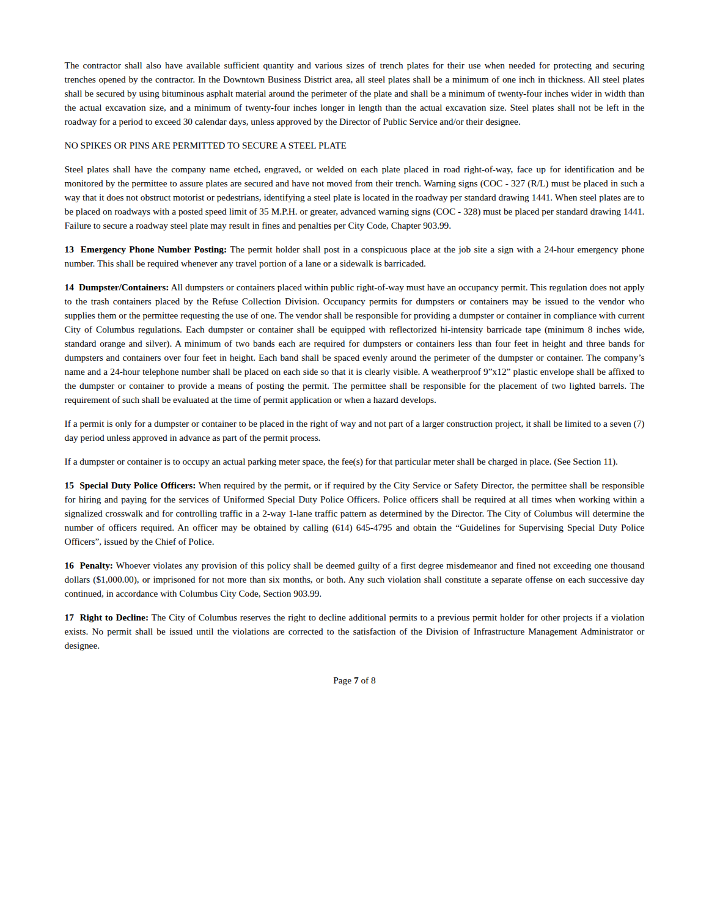The contractor shall also have available sufficient quantity and various sizes of trench plates for their use when needed for protecting and securing trenches opened by the contractor. In the Downtown Business District area, all steel plates shall be a minimum of one inch in thickness. All steel plates shall be secured by using bituminous asphalt material around the perimeter of the plate and shall be a minimum of twenty-four inches wider in width than the actual excavation size, and a minimum of twenty-four inches longer in length than the actual excavation size. Steel plates shall not be left in the roadway for a period to exceed 30 calendar days, unless approved by the Director of Public Service and/or their designee.
NO SPIKES OR PINS ARE PERMITTED TO SECURE A STEEL PLATE
Steel plates shall have the company name etched, engraved, or welded on each plate placed in road right-of-way, face up for identification and be monitored by the permittee to assure plates are secured and have not moved from their trench. Warning signs (COC - 327 (R/L) must be placed in such a way that it does not obstruct motorist or pedestrians, identifying a steel plate is located in the roadway per standard drawing 1441. When steel plates are to be placed on roadways with a posted speed limit of 35 M.P.H. or greater, advanced warning signs (COC - 328) must be placed per standard drawing 1441. Failure to secure a roadway steel plate may result in fines and penalties per City Code, Chapter 903.99.
13 Emergency Phone Number Posting: The permit holder shall post in a conspicuous place at the job site a sign with a 24-hour emergency phone number. This shall be required whenever any travel portion of a lane or a sidewalk is barricaded.
14 Dumpster/Containers: All dumpsters or containers placed within public right-of-way must have an occupancy permit. This regulation does not apply to the trash containers placed by the Refuse Collection Division. Occupancy permits for dumpsters or containers may be issued to the vendor who supplies them or the permittee requesting the use of one. The vendor shall be responsible for providing a dumpster or container in compliance with current City of Columbus regulations. Each dumpster or container shall be equipped with reflectorized hi-intensity barricade tape (minimum 8 inches wide, standard orange and silver). A minimum of two bands each are required for dumpsters or containers less than four feet in height and three bands for dumpsters and containers over four feet in height. Each band shall be spaced evenly around the perimeter of the dumpster or container. The company’s name and a 24-hour telephone number shall be placed on each side so that it is clearly visible. A weatherproof 9”x12” plastic envelope shall be affixed to the dumpster or container to provide a means of posting the permit. The permittee shall be responsible for the placement of two lighted barrels. The requirement of such shall be evaluated at the time of permit application or when a hazard develops.
If a permit is only for a dumpster or container to be placed in the right of way and not part of a larger construction project, it shall be limited to a seven (7) day period unless approved in advance as part of the permit process.
If a dumpster or container is to occupy an actual parking meter space, the fee(s) for that particular meter shall be charged in place. (See Section 11).
15 Special Duty Police Officers: When required by the permit, or if required by the City Service or Safety Director, the permittee shall be responsible for hiring and paying for the services of Uniformed Special Duty Police Officers. Police officers shall be required at all times when working within a signalized crosswalk and for controlling traffic in a 2-way 1-lane traffic pattern as determined by the Director. The City of Columbus will determine the number of officers required. An officer may be obtained by calling (614) 645-4795 and obtain the “Guidelines for Supervising Special Duty Police Officers”, issued by the Chief of Police.
16 Penalty: Whoever violates any provision of this policy shall be deemed guilty of a first degree misdemeanor and fined not exceeding one thousand dollars ($1,000.00), or imprisoned for not more than six months, or both. Any such violation shall constitute a separate offense on each successive day continued, in accordance with Columbus City Code, Section 903.99.
17 Right to Decline: The City of Columbus reserves the right to decline additional permits to a previous permit holder for other projects if a violation exists. No permit shall be issued until the violations are corrected to the satisfaction of the Division of Infrastructure Management Administrator or designee.
Page 7 of 8